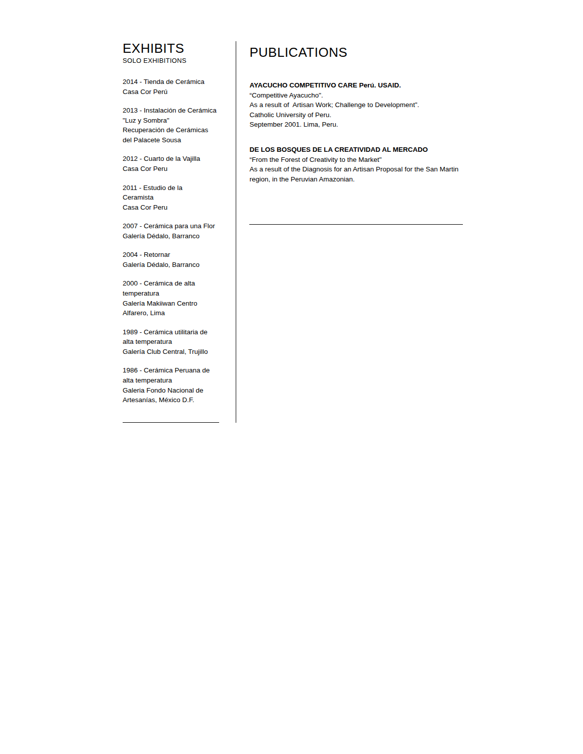EXHIBITS
SOLO EXHIBITIONS
2014 - Tienda de Cerámica
Casa Cor Perú
2013 - Instalación de Cerámica
"Luz y Sombra"
Recuperación de Cerámicas
del Palacete Sousa
2012 - Cuarto de la Vajilla
Casa Cor Peru
2011 - Estudio de la
Ceramista
Casa Cor Peru
2007 - Cerámica para una Flor
Galería Dédalo, Barranco
2004 - Retornar
Galería Dédalo, Barranco
2000 - Cerámica de alta
temperatura
Galería Makiiwan Centro
Alfarero, Lima
1989 - Cerámica utilitaria de
alta temperatura
Galería Club Central, Trujillo
1986 - Cerámica Peruana de
alta temperatura
Galeria Fondo Nacional de
Artesanías, México D.F.
PUBLICATIONS
AYACUCHO COMPETITIVO CARE Perú. USAID.
“Competitive Ayacucho".
As a result of Artisan Work; Challenge to Development”.
Catholic University of Peru.
September 2001. Lima, Peru.
DE LOS BOSQUES DE LA CREATIVIDAD AL MERCADO
“From the Forest of Creativity to the Market"
As a result of the Diagnosis for an Artisan Proposal for the San Martin region, in the Peruvian Amazonian.